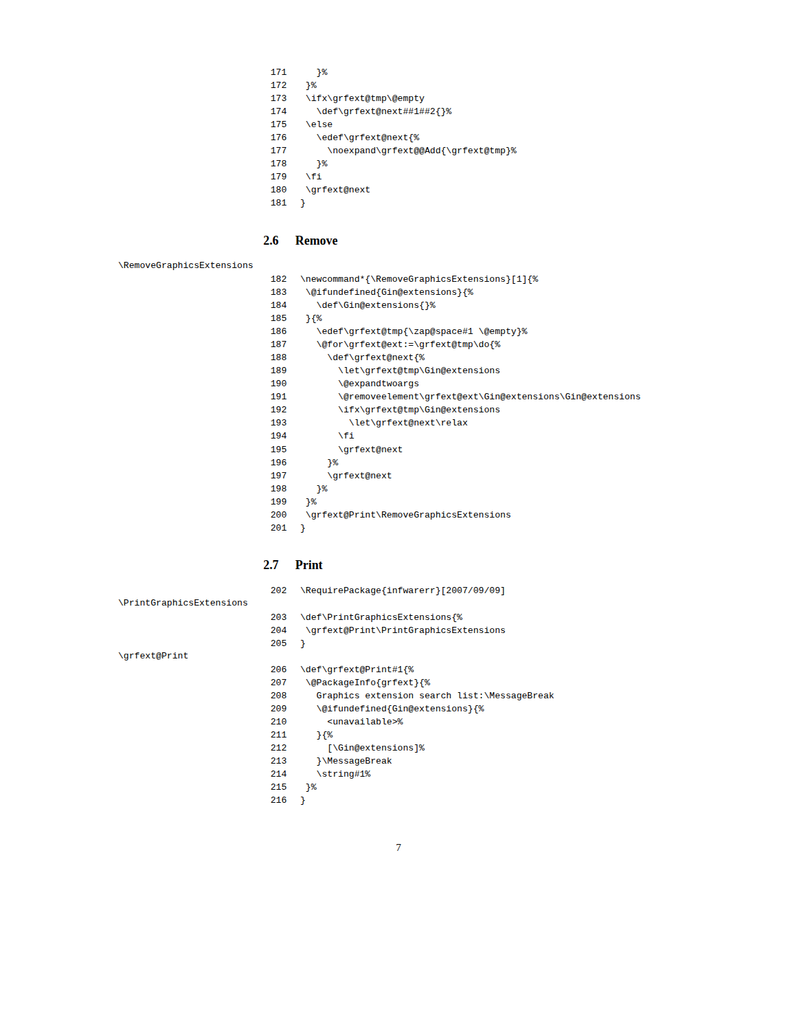171 }% 172 }% 173 \ifx\grfext@tmp\@empty 174 \def\grfext@next##1##2{}% 175 \else 176 \edef\grfext@next{% 177 \noexpand\grfext@@Add{\grfext@tmp}% 178 }% 179 \fi 180 \grfext@next 181 }
2.6 Remove
\RemoveGraphicsExtensions
182 \newcommand*{\RemoveGraphicsExtensions}[1]{% 183 \@ifundefined{Gin@extensions}{% 184 \def\Gin@extensions{}% 185 }{% 186 \edef\grfext@tmp{\zap@space#1 \@empty}% 187 \@for\grfext@ext:=\grfext@tmp\do{% 188 \def\grfext@next{% 189 \let\grfext@tmp\Gin@extensions 190 \@expandtwoargs 191 \@removeelement\grfext@ext\Gin@extensions\Gin@extensions 192 \ifx\grfext@tmp\Gin@extensions 193 \let\grfext@next\relax 194 \fi 195 \grfext@next 196 }% 197 \grfext@next 198 }% 199 }% 200 \grfext@Print\RemoveGraphicsExtensions 201 }
2.7 Print
202 \RequirePackage{infwarerr}[2007/09/09]
\PrintGraphicsExtensions
203 \def\PrintGraphicsExtensions{% 204 \grfext@Print\PrintGraphicsExtensions 205 }
\grfext@Print
206 \def\grfext@Print#1{% 207 \@PackageInfo{grfext}{% 208 Graphics extension search list:\MessageBreak 209 \@ifundefined{Gin@extensions}{% 210 <unavailable>% 211 }{% 212 [\Gin@extensions]% 213 }\MessageBreak 214 \string#1% 215 }% 216 }
7